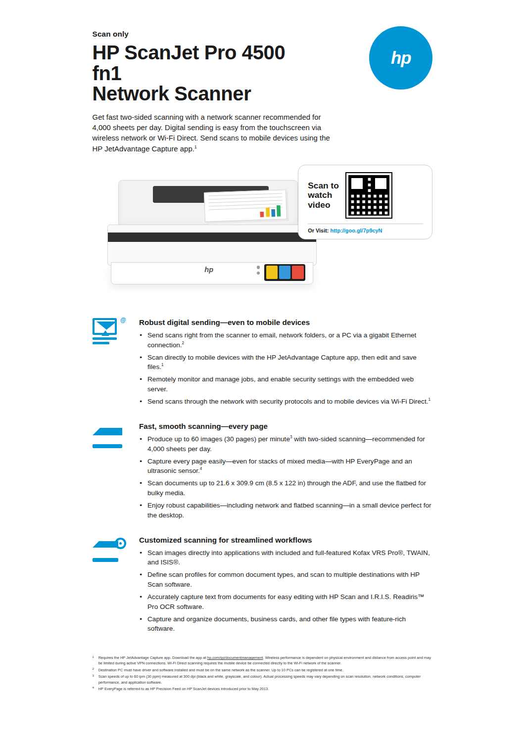Scan only
HP ScanJet Pro 4500 fn1
Network Scanner
Get fast two-sided scanning with a network scanner recommended for 4,000 sheets per day. Digital sending is easy from the touchscreen via wireless network or Wi-Fi Direct. Send scans to mobile devices using the HP JetAdvantage Capture app.1
hp
hp
Scan to
watch
video
Or Visit: http://goo.gl/7p9cyN
@
Robust digital sending—even to mobile devices
Send scans right from the scanner to email, network folders, or a PC via a gigabit Ethernet connection.2
Scan directly to mobile devices with the HP JetAdvantage Capture app, then edit and save files.1
Remotely monitor and manage jobs, and enable security settings with the embedded web server.
Send scans through the network with security protocols and to mobile devices via Wi-Fi Direct.1
Fast, smooth scanning—every page
Produce up to 60 images (30 pages) per minute3 with two-sided scanning—recommended for 4,000 sheets per day.
Capture every page easily—even for stacks of mixed media—with HP EveryPage and an ultrasonic sensor.4
Scan documents up to 21.6 x 309.9 cm (8.5 x 122 in) through the ADF, and use the flatbed for bulky media.
Enjoy robust capabilities—including network and flatbed scanning—in a small device perfect for the desktop.
Customized scanning for streamlined workflows
Scan images directly into applications with included and full-featured Kofax VRS Pro®, TWAIN, and ISIS®.
Define scan profiles for common document types, and scan to multiple destinations with HP Scan software.
Accurately capture text from documents for easy editing with HP Scan and I.R.I.S. Readiris™ Pro OCR software.
Capture and organize documents, business cards, and other file types with feature-rich software.
Requires the HP JetAdvantage Capture app. Download the app at hp.com/go/documentmanagement. Wireless performance is dependent on physical environment and distance from access point and may be limited during active VPN connections. Wi-Fi Direct scanning requires the mobile device be connected directly to the Wi-Fi network of the scanner.
Destination PC must have driver and software installed and must be on the same network as the scanner. Up to 10 PCs can be registered at one time.
Scan speeds of up to 60 ipm (30 ppm) measured at 300 dpi (black and white, grayscale, and colour). Actual processing speeds may vary depending on scan resolution, network conditions, computer performance, and application software.
HP EveryPage is referred to as HP Precision Feed on HP ScanJet devices introduced prior to May 2013.